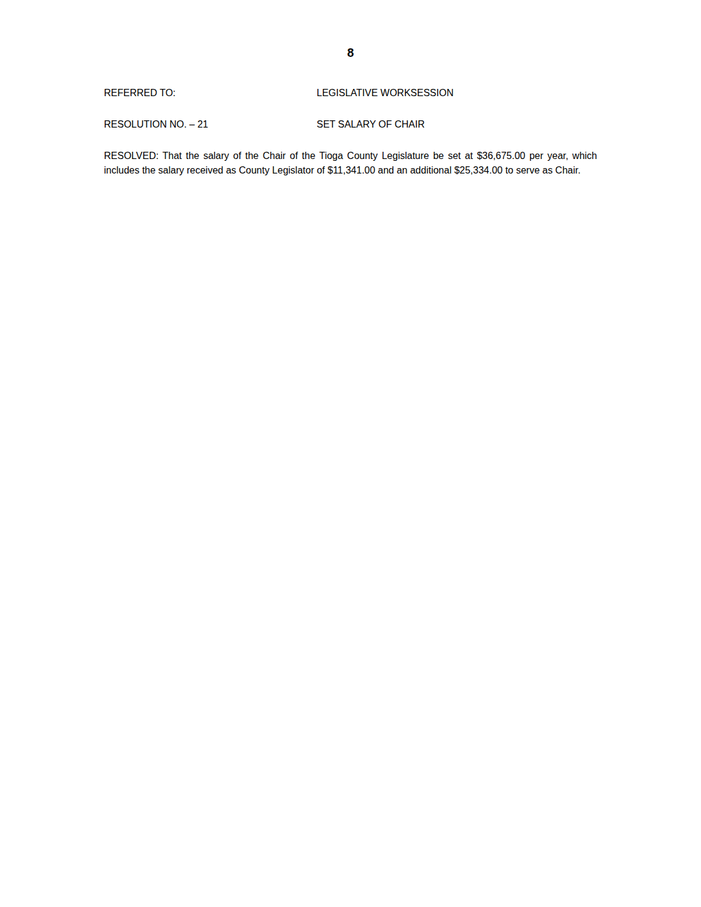8
REFERRED TO:
LEGISLATIVE WORKSESSION
RESOLUTION NO. – 21
SET SALARY OF CHAIR
RESOLVED: That the salary of the Chair of the Tioga County Legislature be set at $36,675.00 per year, which includes the salary received as County Legislator of $11,341.00 and an additional $25,334.00 to serve as Chair.